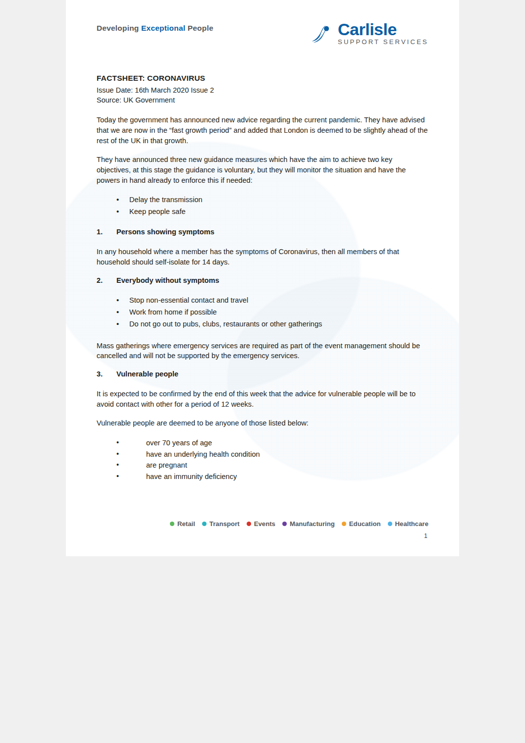Developing Exceptional People
Carlisle Support Services
Factsheet: Coronavirus
Issue Date: 16th March 2020 Issue 2
Source: UK Government
Today the government has announced new advice regarding the current pandemic. They have advised that we are now in the “fast growth period” and added that London is deemed to be slightly ahead of the rest of the UK in that growth.
They have announced three new guidance measures which have the aim to achieve two key objectives, at this stage the guidance is voluntary, but they will monitor the situation and have the powers in hand already to enforce this if needed:
Delay the transmission
Keep people safe
Persons showing symptoms
In any household where a member has the symptoms of Coronavirus, then all members of that household should self-isolate for 14 days.
Everybody without symptoms
Stop non-essential contact and travel
Work from home if possible
Do not go out to pubs, clubs, restaurants or other gatherings
Mass gatherings where emergency services are required as part of the event management should be cancelled and will not be supported by the emergency services.
Vulnerable people
It is expected to be confirmed by the end of this week that the advice for vulnerable people will be to avoid contact with other for a period of 12 weeks.
Vulnerable people are deemed to be anyone of those listed below:
over 70 years of age
have an underlying health condition
are pregnant
have an immunity deficiency
Retail Transport Events Manufacturing Education Healthcare
1